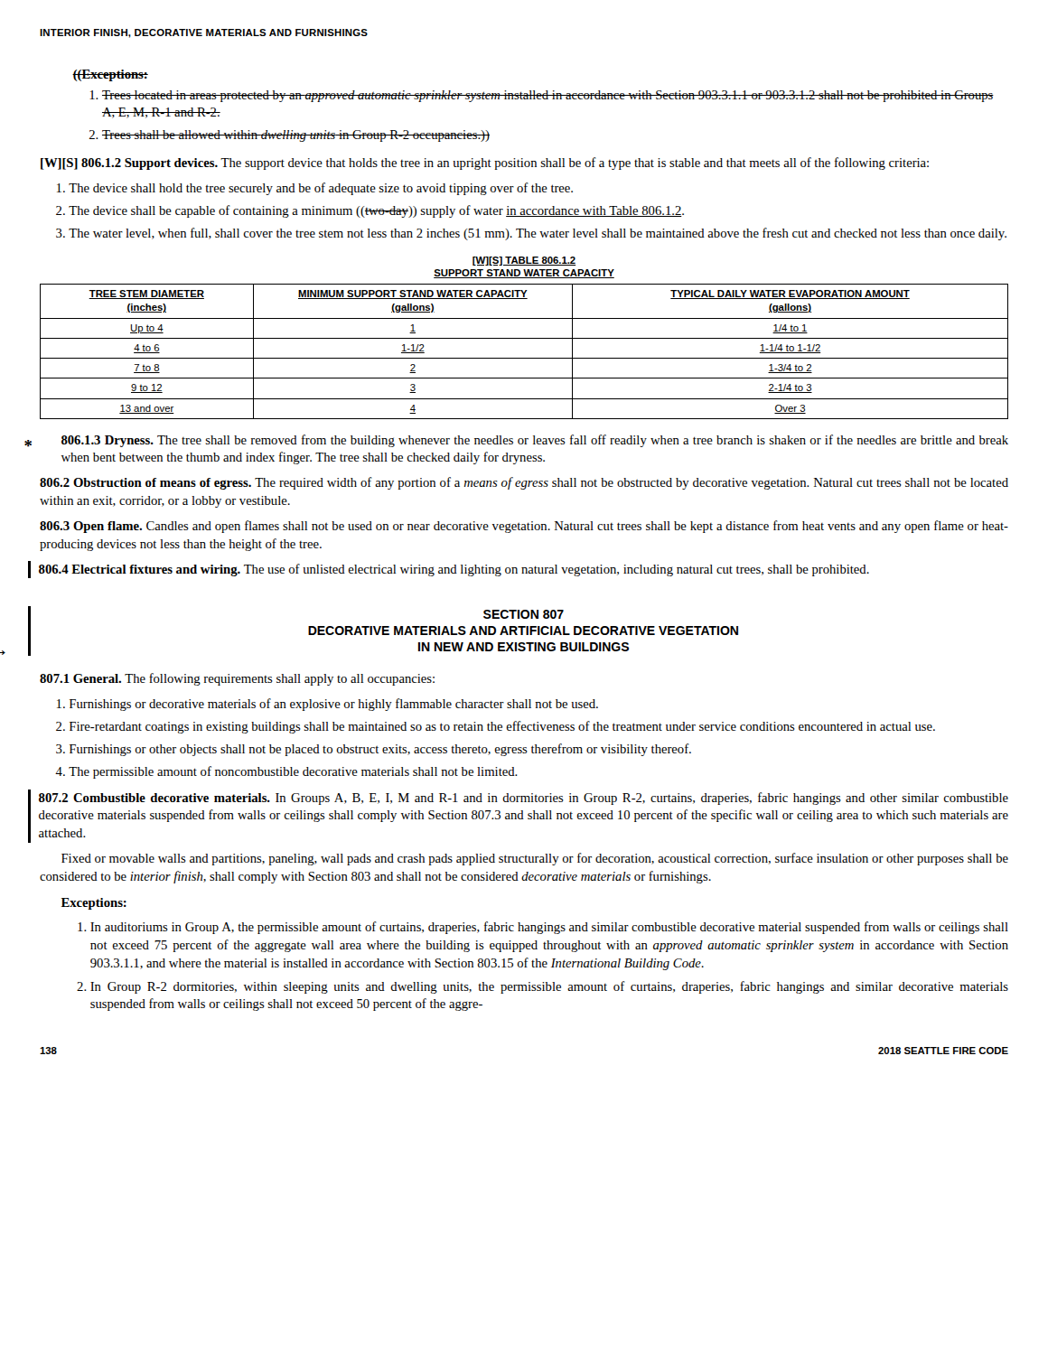INTERIOR FINISH, DECORATIVE MATERIALS AND FURNISHINGS
((Exceptions:
Trees located in areas protected by an approved automatic sprinkler system installed in accordance with Section 903.3.1.1 or 903.3.1.2 shall not be prohibited in Groups A, E, M, R-1 and R-2.
Trees shall be allowed within dwelling units in Group R-2 occupancies.))
[W][S] 806.1.2 Support devices. The support device that holds the tree in an upright position shall be of a type that is stable and that meets all of the following criteria:
The device shall hold the tree securely and be of adequate size to avoid tipping over of the tree.
The device shall be capable of containing a minimum ((two-day)) supply of water in accordance with Table 806.1.2.
The water level, when full, shall cover the tree stem not less than 2 inches (51 mm). The water level shall be maintained above the fresh cut and checked not less than once daily.
[W][S] TABLE 806.1.2
SUPPORT STAND WATER CAPACITY
| TREE STEM DIAMETER (inches) | MINIMUM SUPPORT STAND WATER CAPACITY (gallons) | TYPICAL DAILY WATER EVAPORATION AMOUNT (gallons) |
| --- | --- | --- |
| Up to 4 | 1 | 1/4 to 1 |
| 4 to 6 | 1-1/2 | 1-1/4 to 1-1/2 |
| 7 to 8 | 2 | 1-3/4 to 2 |
| 9 to 12 | 3 | 2-1/4 to 3 |
| 13 and over | 4 | Over 3 |
806.1.3 Dryness. The tree shall be removed from the building whenever the needles or leaves fall off readily when a tree branch is shaken or if the needles are brittle and break when bent between the thumb and index finger. The tree shall be checked daily for dryness.
806.2 Obstruction of means of egress. The required width of any portion of a means of egress shall not be obstructed by decorative vegetation. Natural cut trees shall not be located within an exit, corridor, or a lobby or vestibule.
806.3 Open flame. Candles and open flames shall not be used on or near decorative vegetation. Natural cut trees shall be kept a distance from heat vents and any open flame or heat-producing devices not less than the height of the tree.
806.4 Electrical fixtures and wiring. The use of unlisted electrical wiring and lighting on natural vegetation, including natural cut trees, shall be prohibited.
SECTION 807
DECORATIVE MATERIALS AND ARTIFICIAL DECORATIVE VEGETATION
IN NEW AND EXISTING BUILDINGS
807.1 General. The following requirements shall apply to all occupancies:
Furnishings or decorative materials of an explosive or highly flammable character shall not be used.
Fire-retardant coatings in existing buildings shall be maintained so as to retain the effectiveness of the treatment under service conditions encountered in actual use.
Furnishings or other objects shall not be placed to obstruct exits, access thereto, egress therefrom or visibility thereof.
The permissible amount of noncombustible decorative materials shall not be limited.
807.2 Combustible decorative materials. In Groups A, B, E, I, M and R-1 and in dormitories in Group R-2, curtains, draperies, fabric hangings and other similar combustible decorative materials suspended from walls or ceilings shall comply with Section 807.3 and shall not exceed 10 percent of the specific wall or ceiling area to which such materials are attached.
Fixed or movable walls and partitions, paneling, wall pads and crash pads applied structurally or for decoration, acoustical correction, surface insulation or other purposes shall be considered to be interior finish, shall comply with Section 803 and shall not be considered decorative materials or furnishings.
Exceptions:
In auditoriums in Group A, the permissible amount of curtains, draperies, fabric hangings and similar combustible decorative material suspended from walls or ceilings shall not exceed 75 percent of the aggregate wall area where the building is equipped throughout with an approved automatic sprinkler system in accordance with Section 903.3.1.1, and where the material is installed in accordance with Section 803.15 of the International Building Code.
In Group R-2 dormitories, within sleeping units and dwelling units, the permissible amount of curtains, draperies, fabric hangings and similar decorative materials suspended from walls or ceilings shall not exceed 50 percent of the aggre-
138 2018 SEATTLE FIRE CODE